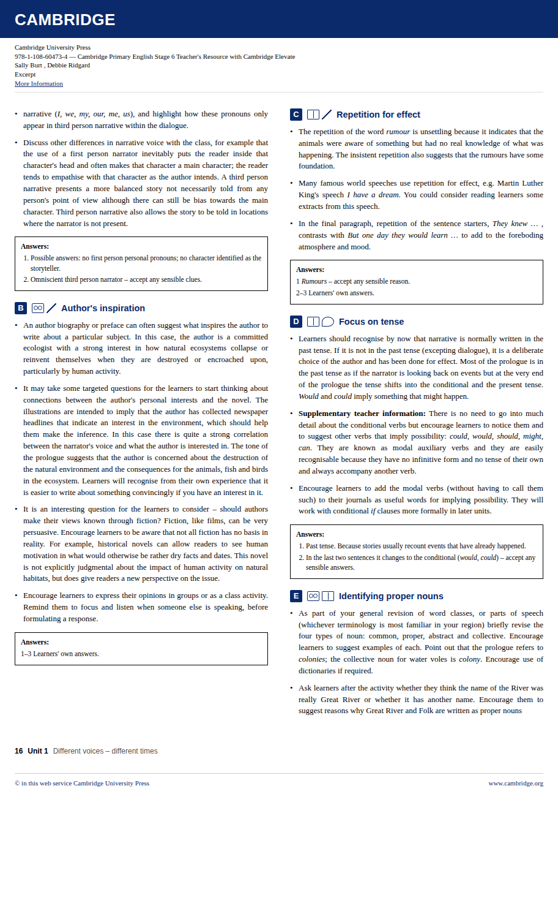CAMBRIDGE
Cambridge University Press
978-1-108-60473-4 — Cambridge Primary English Stage 6 Teacher's Resource with Cambridge Elevate
Sally Burt , Debbie Ridgard
Excerpt
More Information
narrative (I, we, my, our, me, us), and highlight how these pronouns only appear in third person narrative within the dialogue.
Discuss other differences in narrative voice with the class, for example that the use of a first person narrator inevitably puts the reader inside that character's head and often makes that character a main character; the reader tends to empathise with that character as the author intends. A third person narrative presents a more balanced story not necessarily told from any person's point of view although there can still be bias towards the main character. Third person narrative also allows the story to be told in locations where the narrator is not present.
Answers:
Possible answers: no first person personal pronouns; no character identified as the storyteller.
Omniscient third person narrator – accept any sensible clues.
B Author's inspiration
An author biography or preface can often suggest what inspires the author to write about a particular subject. In this case, the author is a committed ecologist with a strong interest in how natural ecosystems collapse or reinvent themselves when they are destroyed or encroached upon, particularly by human activity.
It may take some targeted questions for the learners to start thinking about connections between the author's personal interests and the novel. The illustrations are intended to imply that the author has collected newspaper headlines that indicate an interest in the environment, which should help them make the inference. In this case there is quite a strong correlation between the narrator's voice and what the author is interested in. The tone of the prologue suggests that the author is concerned about the destruction of the natural environment and the consequences for the animals, fish and birds in the ecosystem. Learners will recognise from their own experience that it is easier to write about something convincingly if you have an interest in it.
It is an interesting question for the learners to consider – should authors make their views known through fiction? Fiction, like films, can be very persuasive. Encourage learners to be aware that not all fiction has no basis in reality. For example, historical novels can allow readers to see human motivation in what would otherwise be rather dry facts and dates. This novel is not explicitly judgmental about the impact of human activity on natural habitats, but does give readers a new perspective on the issue.
Encourage learners to express their opinions in groups or as a class activity. Remind them to focus and listen when someone else is speaking, before formulating a response.
Answers:
1–3 Learners' own answers.
C Repetition for effect
The repetition of the word rumour is unsettling because it indicates that the animals were aware of something but had no real knowledge of what was happening. The insistent repetition also suggests that the rumours have some foundation.
Many famous world speeches use repetition for effect, e.g. Martin Luther King's speech I have a dream. You could consider reading learners some extracts from this speech.
In the final paragraph, repetition of the sentence starters, They knew … , contrasts with But one day they would learn … to add to the foreboding atmosphere and mood.
Answers:
1 Rumours – accept any sensible reason.
2–3 Learners' own answers.
D Focus on tense
Learners should recognise by now that narrative is normally written in the past tense. If it is not in the past tense (excepting dialogue), it is a deliberate choice of the author and has been done for effect. Most of the prologue is in the past tense as if the narrator is looking back on events but at the very end of the prologue the tense shifts into the conditional and the present tense. Would and could imply something that might happen.
Supplementary teacher information: There is no need to go into much detail about the conditional verbs but encourage learners to notice them and to suggest other verbs that imply possibility: could, would, should, might, can. They are known as modal auxiliary verbs and they are easily recognisable because they have no infinitive form and no tense of their own and always accompany another verb.
Encourage learners to add the modal verbs (without having to call them such) to their journals as useful words for implying possibility. They will work with conditional if clauses more formally in later units.
Answers:
Past tense. Because stories usually recount events that have already happened.
In the last two sentences it changes to the conditional (would, could) – accept any sensible answers.
E Identifying proper nouns
As part of your general revision of word classes, or parts of speech (whichever terminology is most familiar in your region) briefly revise the four types of noun: common, proper, abstract and collective. Encourage learners to suggest examples of each. Point out that the prologue refers to colonies; the collective noun for water voles is colony. Encourage use of dictionaries if required.
Ask learners after the activity whether they think the name of the River was really Great River or whether it has another name. Encourage them to suggest reasons why Great River and Folk are written as proper nouns
16 Unit 1 Different voices – different times
© in this web service Cambridge University Press www.cambridge.org